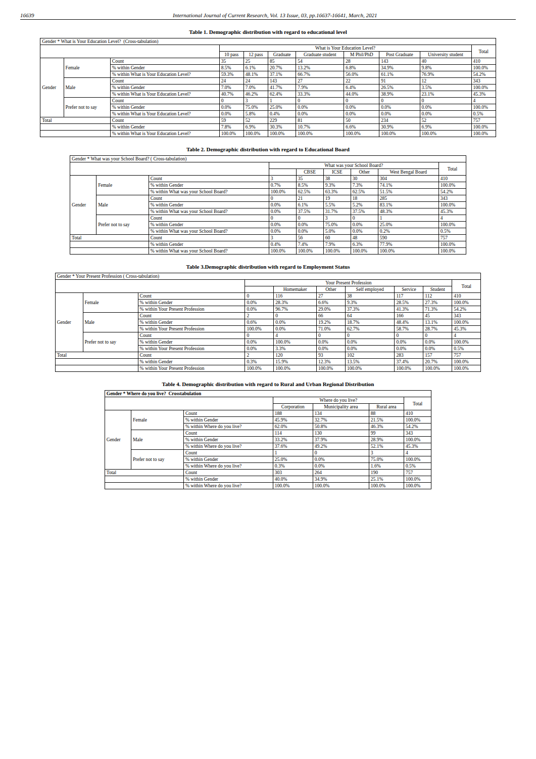16639 International Journal of Current Research, Vol. 13 Issue, 03, pp.16637-16641, March, 2021
Table 1. Demographic distribution with regard to educational level
Gender * What is Your Education Level? (Cross-tabulation)
| | What is Your Education Level? | Total |
| --- | --- | --- |
| 10 pass | 12 pass | Graduate | Graduate student | M Phil/PhD | Post Graduate | University student |
| Gender | Female | Count | 35 | 25 | 85 | 54 | 28 | 143 | 40 | 410 |
| % within Gender | 8.5% | 6.1% | 20.7% | 13.2% | 6.8% | 34.9% | 9.8% | 100.0% |
| % within What is Your Education Level? | 59.3% | 48.1% | 37.1% | 66.7% | 56.0% | 61.1% | 76.9% | 54.2% |
| Male | Count | 24 | 24 | 143 | 27 | 22 | 91 | 12 | 343 |
| % within Gender | 7.0% | 7.0% | 41.7% | 7.9% | 6.4% | 26.5% | 3.5% | 100.0% |
| % within What is Your Education Level? | 40.7% | 46.2% | 62.4% | 33.3% | 44.0% | 38.9% | 23.1% | 45.3% |
| Prefer not to say | Count | 0 | 3 | 1 | 0 | 0 | 0 | 0 | 4 |
| % within Gender | 0.0% | 75.0% | 25.0% | 0.0% | 0.0% | 0.0% | 0.0% | 100.0% |
| % within What is Your Education Level? | 0.0% | 5.8% | 0.4% | 0.0% | 0.0% | 0.0% | 0.0% | 0.5% |
| Total | Count | 59 | 52 | 229 | 81 | 50 | 234 | 52 | 757 |
| | % within Gender | 7.8% | 6.9% | 30.3% | 10.7% | 6.6% | 30.9% | 6.9% | 100.0% |
| | % within What is Your Education Level? | 100.0% | 100.0% | 100.0% | 100.0% | 100.0% | 100.0% | 100.0% | 100.0% |
Table 2. Demographic distribution with regard to Educational Board
Gender * What was your School Board? ( Cross-tabulation)
| | What was your School Board? | Total |
| --- | --- | --- |
| | CBSE | ICSE | Other | West Bengal Board |
| Gender | Female | Count | 3 | 35 | 38 | 30 | 304 | 410 |
| % within Gender | 0.7% | 8.5% | 9.3% | 7.3% | 74.1% | 100.0% |
| % within What was your School Board? | 100.0% | 62.5% | 63.3% | 62.5% | 51.5% | 54.2% |
| Male | Count | 0 | 21 | 19 | 18 | 285 | 343 |
| % within Gender | 0.0% | 6.1% | 5.5% | 5.2% | 83.1% | 100.0% |
| % within What was your School Board? | 0.0% | 37.5% | 31.7% | 37.5% | 48.3% | 45.3% |
| Prefer not to say | Count | 0 | 0 | 3 | 0 | 1 | 4 |
| % within Gender | 0.0% | 0.0% | 75.0% | 0.0% | 25.0% | 100.0% |
| % within What was your School Board? | 0.0% | 0.0% | 5.0% | 0.0% | 0.2% | 0.5% |
| Total | Count | 3 | 56 | 60 | 48 | 590 | 757 |
| | % within Gender | 0.4% | 7.4% | 7.9% | 6.3% | 77.9% | 100.0% |
| | % within What was your School Board? | 100.0% | 100.0% | 100.0% | 100.0% | 100.0% | 100.0% |
Table 3.Demographic distribution with regard to Employment Status
Gender * Your Present Profession ( Cross-tabulation)
| | Your Present Profession | Total |
| --- | --- | --- |
| | Homemaker | Other | Self employed | Service | Student |
| Gender | Female | Count | 0 | 116 | 27 | 38 | 117 | 112 | 410 |
| % within Gender | 0.0% | 28.3% | 6.6% | 9.3% | 28.5% | 27.3% | 100.0% |
| % within Your Present Profession | 0.0% | 96.7% | 29.0% | 37.3% | 41.3% | 71.3% | 54.2% |
| Male | Count | 2 | 0 | 66 | 64 | 166 | 45 | 343 |
| % within Gender | 0.6% | 0.0% | 19.2% | 18.7% | 48.4% | 13.1% | 100.0% |
| % within Your Present Profession | 100.0% | 0.0% | 71.0% | 62.7% | 58.7% | 28.7% | 45.3% |
| Prefer not to say | Count | 0 | 4 | 0 | 0 | 0 | 0 | 4 |
| % within Gender | 0.0% | 100.0% | 0.0% | 0.0% | 0.0% | 0.0% | 100.0% |
| % within Your Present Profession | 0.0% | 3.3% | 0.0% | 0.0% | 0.0% | 0.0% | 0.5% |
| Total | Count | 2 | 120 | 93 | 102 | 283 | 157 | 757 |
| | % within Gender | 0.3% | 15.9% | 12.3% | 13.5% | 37.4% | 20.7% | 100.0% |
| | % within Your Present Profession | 100.0% | 100.0% | 100.0% | 100.0% | 100.0% | 100.0% | 100.0% |
Table 4. Demographic distribution with regard to Rural and Urban Regional Distribution
Gender * Where do you live? Crosstabulation
| | Where do you live? | Total |
| --- | --- | --- |
| Corporation | Municipality area | Rural area |
| Gender | Female | Count | 188 | 134 | 88 | 410 |
| % within Gender | 45.9% | 32.7% | 21.5% | 100.0% |
| % within Where do you live? | 62.0% | 50.8% | 46.3% | 54.2% |
| Male | Count | 114 | 130 | 99 | 343 |
| % within Gender | 33.2% | 37.9% | 28.9% | 100.0% |
| % within Where do you live? | 37.6% | 49.2% | 52.1% | 45.3% |
| Prefer not to say | Count | 1 | 0 | 3 | 4 |
| % within Gender | 25.0% | 0.0% | 75.0% | 100.0% |
| % within Where do you live? | 0.3% | 0.0% | 1.6% | 0.5% |
| Total | Count | 303 | 264 | 190 | 757 |
| | % within Gender | 40.0% | 34.9% | 25.1% | 100.0% |
| | % within Where do you live? | 100.0% | 100.0% | 100.0% | 100.0% |